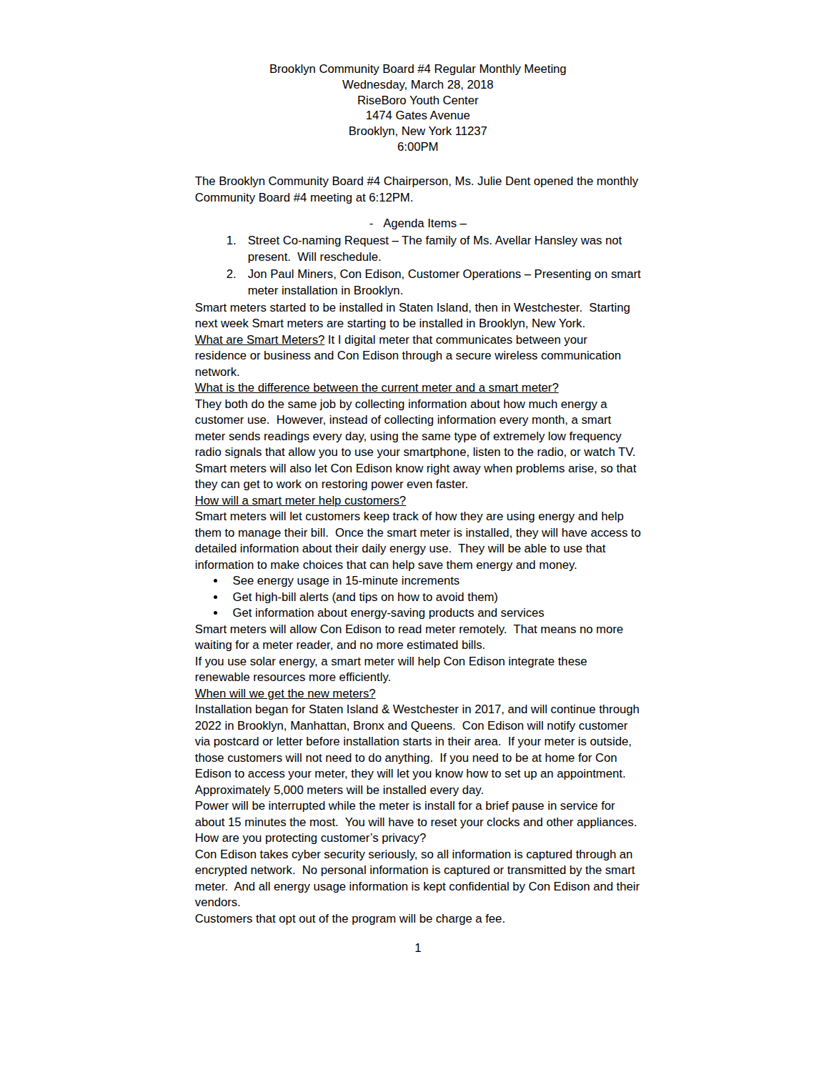Brooklyn Community Board #4 Regular Monthly Meeting
Wednesday, March 28, 2018
RiseBoro Youth Center
1474 Gates Avenue
Brooklyn, New York 11237
6:00PM
The Brooklyn Community Board #4 Chairperson, Ms. Julie Dent opened the monthly Community Board #4 meeting at 6:12PM.
- Agenda Items –
Street Co-naming Request – The family of Ms. Avellar Hansley was not present. Will reschedule.
Jon Paul Miners, Con Edison, Customer Operations – Presenting on smart meter installation in Brooklyn.
Smart meters started to be installed in Staten Island, then in Westchester. Starting next week Smart meters are starting to be installed in Brooklyn, New York.
What are Smart Meters? It I digital meter that communicates between your residence or business and Con Edison through a secure wireless communication network.
What is the difference between the current meter and a smart meter?
They both do the same job by collecting information about how much energy a customer use. However, instead of collecting information every month, a smart meter sends readings every day, using the same type of extremely low frequency radio signals that allow you to use your smartphone, listen to the radio, or watch TV. Smart meters will also let Con Edison know right away when problems arise, so that they can get to work on restoring power even faster.
How will a smart meter help customers?
Smart meters will let customers keep track of how they are using energy and help them to manage their bill. Once the smart meter is installed, they will have access to detailed information about their daily energy use. They will be able to use that information to make choices that can help save them energy and money.
See energy usage in 15-minute increments
Get high-bill alerts (and tips on how to avoid them)
Get information about energy-saving products and services
Smart meters will allow Con Edison to read meter remotely. That means no more waiting for a meter reader, and no more estimated bills.
If you use solar energy, a smart meter will help Con Edison integrate these renewable resources more efficiently.
When will we get the new meters?
Installation began for Staten Island & Westchester in 2017, and will continue through 2022 in Brooklyn, Manhattan, Bronx and Queens. Con Edison will notify customer via postcard or letter before installation starts in their area. If your meter is outside, those customers will not need to do anything. If you need to be at home for Con Edison to access your meter, they will let you know how to set up an appointment.
Approximately 5,000 meters will be installed every day.
Power will be interrupted while the meter is install for a brief pause in service for about 15 minutes the most. You will have to reset your clocks and other appliances.
How are you protecting customer’s privacy?
Con Edison takes cyber security seriously, so all information is captured through an encrypted network. No personal information is captured or transmitted by the smart meter. And all energy usage information is kept confidential by Con Edison and their vendors.
Customers that opt out of the program will be charge a fee.
1